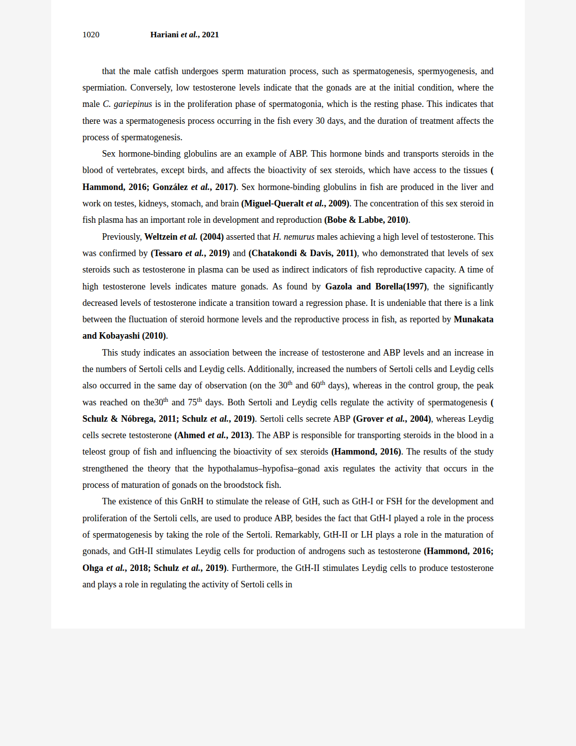1020 Hariani et al., 2021
that the male catfish undergoes sperm maturation process, such as spermatogenesis, spermyogenesis, and spermiation. Conversely, low testosterone levels indicate that the gonads are at the initial condition, where the male C. gariepinus is in the proliferation phase of spermatogonia, which is the resting phase. This indicates that there was a spermatogenesis process occurring in the fish every 30 days, and the duration of treatment affects the process of spermatogenesis.
Sex hormone-binding globulins are an example of ABP. This hormone binds and transports steroids in the blood of vertebrates, except birds, and affects the bioactivity of sex steroids, which have access to the tissues ( Hammond, 2016; González et al., 2017). Sex hormone-binding globulins in fish are produced in the liver and work on testes, kidneys, stomach, and brain (Miguel-Queralt et al., 2009). The concentration of this sex steroid in fish plasma has an important role in development and reproduction (Bobe & Labbe, 2010).
Previously, Weltzein et al. (2004) asserted that H. nemurus males achieving a high level of testosterone. This was confirmed by (Tessaro et al., 2019) and (Chatakondi & Davis, 2011), who demonstrated that levels of sex steroids such as testosterone in plasma can be used as indirect indicators of fish reproductive capacity. A time of high testosterone levels indicates mature gonads. As found by Gazola and Borella(1997), the significantly decreased levels of testosterone indicate a transition toward a regression phase. It is undeniable that there is a link between the fluctuation of steroid hormone levels and the reproductive process in fish, as reported by Munakata and Kobayashi (2010).
This study indicates an association between the increase of testosterone and ABP levels and an increase in the numbers of Sertoli cells and Leydig cells. Additionally, increased the numbers of Sertoli cells and Leydig cells also occurred in the same day of observation (on the 30th and 60th days), whereas in the control group, the peak was reached on the30th and 75th days. Both Sertoli and Leydig cells regulate the activity of spermatogenesis ( Schulz & Nóbrega, 2011; Schulz et al., 2019). Sertoli cells secrete ABP (Grover et al., 2004), whereas Leydig cells secrete testosterone (Ahmed et al., 2013). The ABP is responsible for transporting steroids in the blood in a teleost group of fish and influencing the bioactivity of sex steroids (Hammond, 2016). The results of the study strengthened the theory that the hypothalamus–hypofisa–gonad axis regulates the activity that occurs in the process of maturation of gonads on the broodstock fish.
The existence of this GnRH to stimulate the release of GtH, such as GtH-I or FSH for the development and proliferation of the Sertoli cells, are used to produce ABP, besides the fact that GtH-I played a role in the process of spermatogenesis by taking the role of the Sertoli. Remarkably, GtH-II or LH plays a role in the maturation of gonads, and GtH-II stimulates Leydig cells for production of androgens such as testosterone (Hammond, 2016; Ohga et al., 2018; Schulz et al., 2019). Furthermore, the GtH-II stimulates Leydig cells to produce testosterone and plays a role in regulating the activity of Sertoli cells in